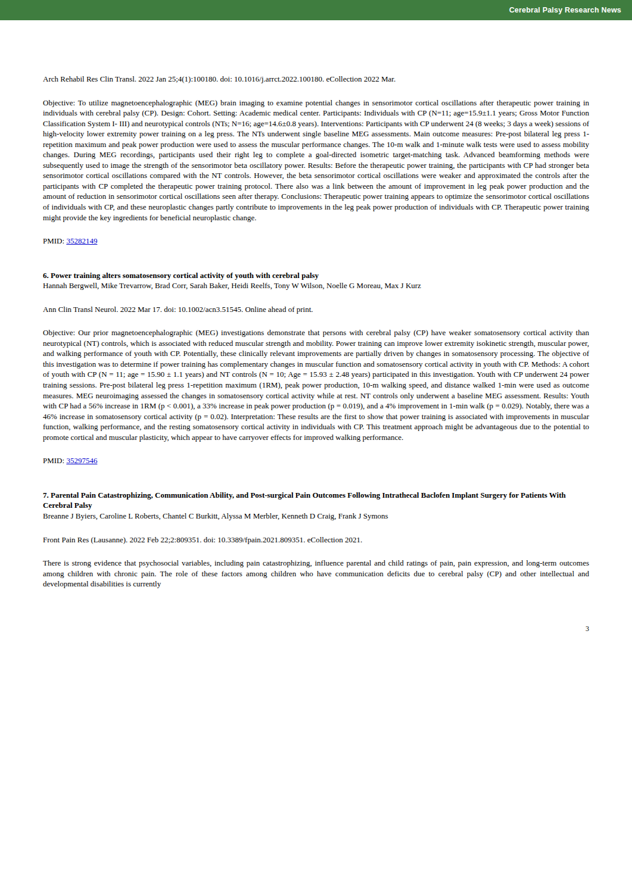Cerebral Palsy Research News
Arch Rehabil Res Clin Transl. 2022 Jan 25;4(1):100180. doi: 10.1016/j.arrct.2022.100180. eCollection 2022 Mar.
Objective: To utilize magnetoencephalographic (MEG) brain imaging to examine potential changes in sensorimotor cortical oscillations after therapeutic power training in individuals with cerebral palsy (CP). Design: Cohort. Setting: Academic medical center. Participants: Individuals with CP (N=11; age=15.9±1.1 years; Gross Motor Function Classification System I- III) and neurotypical controls (NTs; N=16; age=14.6±0.8 years). Interventions: Participants with CP underwent 24 (8 weeks; 3 days a week) sessions of high-velocity lower extremity power training on a leg press. The NTs underwent single baseline MEG assessments. Main outcome measures: Pre-post bilateral leg press 1-repetition maximum and peak power production were used to assess the muscular performance changes. The 10-m walk and 1-minute walk tests were used to assess mobility changes. During MEG recordings, participants used their right leg to complete a goal-directed isometric target-matching task. Advanced beamforming methods were subsequently used to image the strength of the sensorimotor beta oscillatory power. Results: Before the therapeutic power training, the participants with CP had stronger beta sensorimotor cortical oscillations compared with the NT controls. However, the beta sensorimotor cortical oscillations were weaker and approximated the controls after the participants with CP completed the therapeutic power training protocol. There also was a link between the amount of improvement in leg peak power production and the amount of reduction in sensorimotor cortical oscillations seen after therapy. Conclusions: Therapeutic power training appears to optimize the sensorimotor cortical oscillations of individuals with CP, and these neuroplastic changes partly contribute to improvements in the leg peak power production of individuals with CP. Therapeutic power training might provide the key ingredients for beneficial neuroplastic change.
PMID: 35282149
6. Power training alters somatosensory cortical activity of youth with cerebral palsy
Hannah Bergwell, Mike Trevarrow, Brad Corr, Sarah Baker, Heidi Reelfs, Tony W Wilson, Noelle G Moreau, Max J Kurz
Ann Clin Transl Neurol. 2022 Mar 17. doi: 10.1002/acn3.51545. Online ahead of print.
Objective: Our prior magnetoencephalographic (MEG) investigations demonstrate that persons with cerebral palsy (CP) have weaker somatosensory cortical activity than neurotypical (NT) controls, which is associated with reduced muscular strength and mobility. Power training can improve lower extremity isokinetic strength, muscular power, and walking performance of youth with CP. Potentially, these clinically relevant improvements are partially driven by changes in somatosensory processing. The objective of this investigation was to determine if power training has complementary changes in muscular function and somatosensory cortical activity in youth with CP. Methods: A cohort of youth with CP (N = 11; age = 15.90 ± 1.1 years) and NT controls (N = 10; Age = 15.93 ± 2.48 years) participated in this investigation. Youth with CP underwent 24 power training sessions. Pre-post bilateral leg press 1-repetition maximum (1RM), peak power production, 10-m walking speed, and distance walked 1-min were used as outcome measures. MEG neuroimaging assessed the changes in somatosensory cortical activity while at rest. NT controls only underwent a baseline MEG assessment. Results: Youth with CP had a 56% increase in 1RM (p < 0.001), a 33% increase in peak power production (p = 0.019), and a 4% improvement in 1-min walk (p = 0.029). Notably, there was a 46% increase in somatosensory cortical activity (p = 0.02). Interpretation: These results are the first to show that power training is associated with improvements in muscular function, walking performance, and the resting somatosensory cortical activity in individuals with CP. This treatment approach might be advantageous due to the potential to promote cortical and muscular plasticity, which appear to have carryover effects for improved walking performance.
PMID: 35297546
7. Parental Pain Catastrophizing, Communication Ability, and Post-surgical Pain Outcomes Following Intrathecal Baclofen Implant Surgery for Patients With Cerebral Palsy
Breanne J Byiers, Caroline L Roberts, Chantel C Burkitt, Alyssa M Merbler, Kenneth D Craig, Frank J Symons
Front Pain Res (Lausanne). 2022 Feb 22;2:809351. doi: 10.3389/fpain.2021.809351. eCollection 2021.
There is strong evidence that psychosocial variables, including pain catastrophizing, influence parental and child ratings of pain, pain expression, and long-term outcomes among children with chronic pain. The role of these factors among children who have communication deficits due to cerebral palsy (CP) and other intellectual and developmental disabilities is currently
3